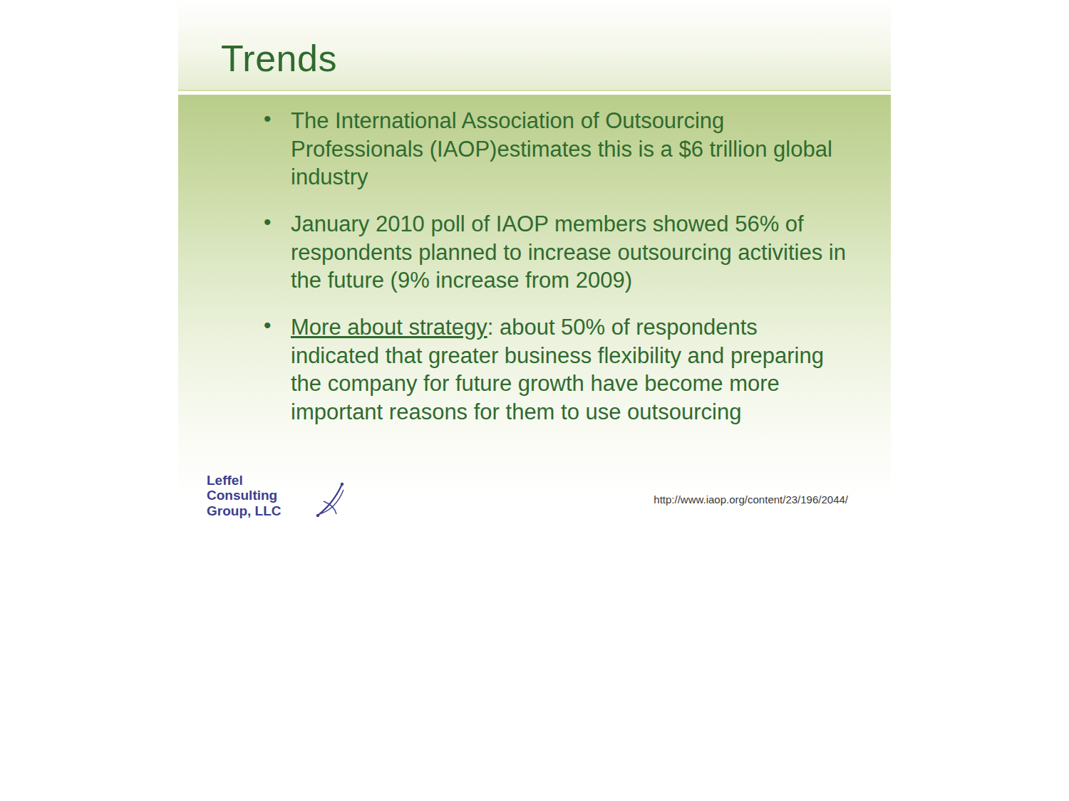Trends
The International Association of Outsourcing Professionals (IAOP)estimates this is a $6 trillion global industry
January 2010 poll of IAOP members showed 56% of respondents planned to increase outsourcing activities in the future (9% increase from 2009)
More about strategy: about 50% of respondents indicated that greater business flexibility and preparing the company for future growth have become more important reasons for them to use outsourcing
Leffel
Consulting
Group, LLC
http://www.iaop.org/content/23/196/2044/